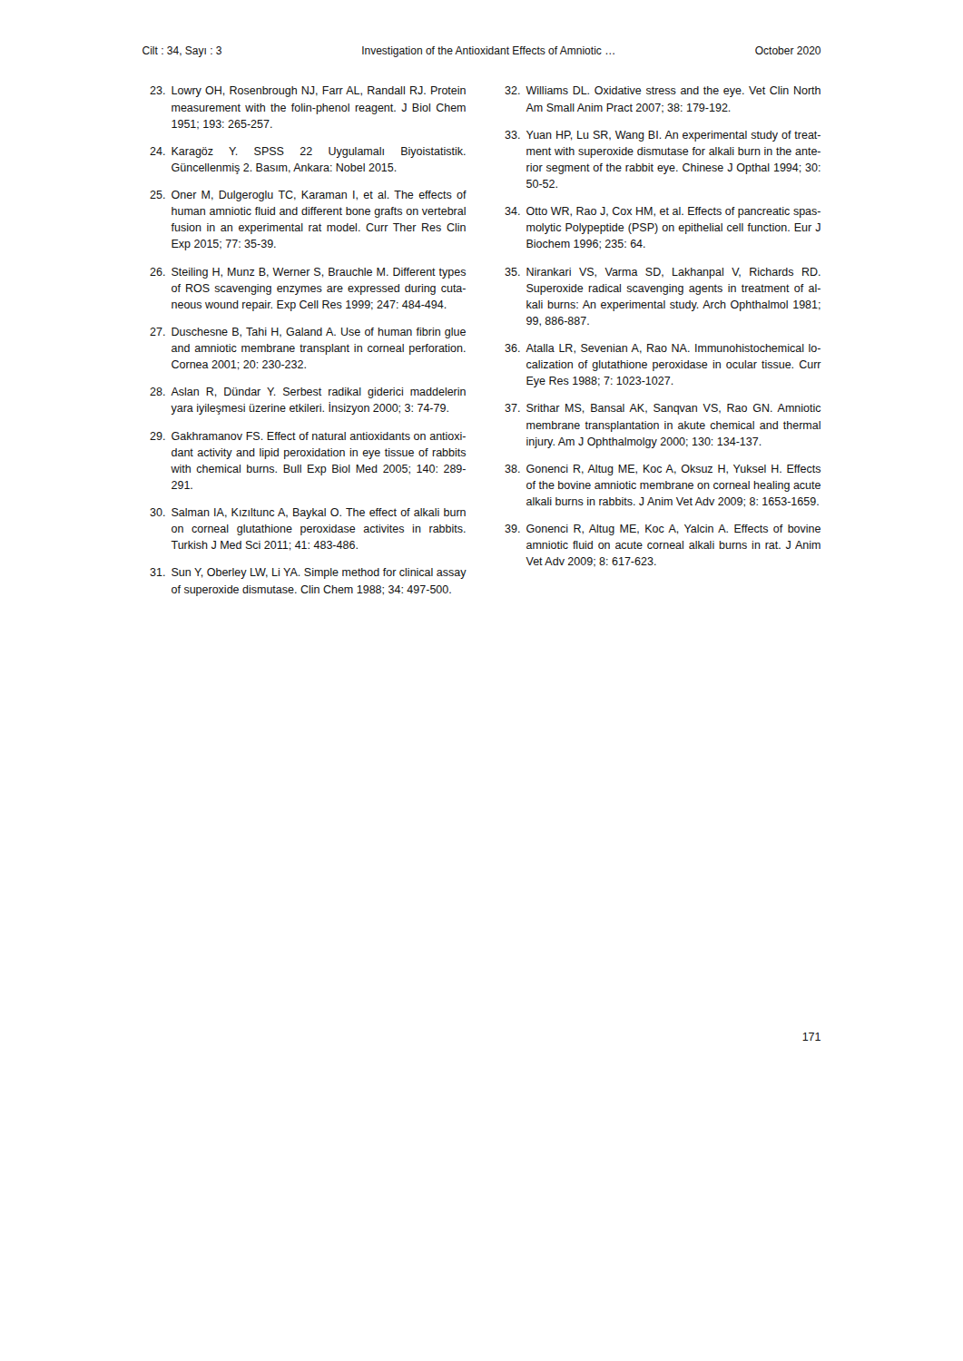Cilt : 34, Sayı : 3
Investigation of the Antioxidant Effects of Amniotic …
October 2020
23. Lowry OH, Rosenbrough NJ, Farr AL, Randall RJ. Protein measurement with the folin-phenol reagent. J Biol Chem 1951; 193: 265-257.
24. Karagöz Y. SPSS 22 Uygulamalı Biyoistatistik. Güncellenmiş 2. Basım, Ankara: Nobel 2015.
25. Oner M, Dulgeroglu TC, Karaman I, et al. The effects of human amniotic fluid and different bone grafts on vertebral fusion in an experimental rat model. Curr Ther Res Clin Exp 2015; 77: 35-39.
26. Steiling H, Munz B, Werner S, Brauchle M. Different types of ROS scavenging enzymes are expressed during cutaneous wound repair. Exp Cell Res 1999; 247: 484-494.
27. Duschesne B, Tahi H, Galand A. Use of human fibrin glue and amniotic membrane transplant in corneal perforation. Cornea 2001; 20: 230-232.
28. Aslan R, Dündar Y. Serbest radikal giderici maddelerin yara iyileşmesi üzerine etkileri. İnsizyon 2000; 3: 74-79.
29. Gakhramanov FS. Effect of natural antioxidants on antioxidant activity and lipid peroxidation in eye tissue of rabbits with chemical burns. Bull Exp Biol Med 2005; 140: 289-291.
30. Salman IA, Kızıltunc A, Baykal O. The effect of alkali burn on corneal glutathione peroxidase activites in rabbits. Turkish J Med Sci 2011; 41: 483-486.
31. Sun Y, Oberley LW, Li YA. Simple method for clinical assay of superoxide dismutase. Clin Chem 1988; 34: 497-500.
32. Williams DL. Oxidative stress and the eye. Vet Clin North Am Small Anim Pract 2007; 38: 179-192.
33. Yuan HP, Lu SR, Wang BI. An experimental study of treatment with superoxide dismutase for alkali burn in the anterior segment of the rabbit eye. Chinese J Opthal 1994; 30: 50-52.
34. Otto WR, Rao J, Cox HM, et al. Effects of pancreatic spasmolytic Polypeptide (PSP) on epithelial cell function. Eur J Biochem 1996; 235: 64.
35. Nirankari VS, Varma SD, Lakhanpal V, Richards RD. Superoxide radical scavenging agents in treatment of alkali burns: An experimental study. Arch Ophthalmol 1981; 99, 886-887.
36. Atalla LR, Sevenian A, Rao NA. Immunohistochemical localization of glutathione peroxidase in ocular tissue. Curr Eye Res 1988; 7: 1023-1027.
37. Srithar MS, Bansal AK, Sanqvan VS, Rao GN. Amniotic membrane transplantation in akute chemical and thermal injury. Am J Ophthalmolgy 2000; 130: 134-137.
38. Gonenci R, Altug ME, Koc A, Oksuz H, Yuksel H. Effects of the bovine amniotic membrane on corneal healing acute alkali burns in rabbits. J Anim Vet Adv 2009; 8: 1653-1659.
39. Gonenci R, Altug ME, Koc A, Yalcin A. Effects of bovine amniotic fluid on acute corneal alkali burns in rat. J Anim Vet Adv 2009; 8: 617-623.
171